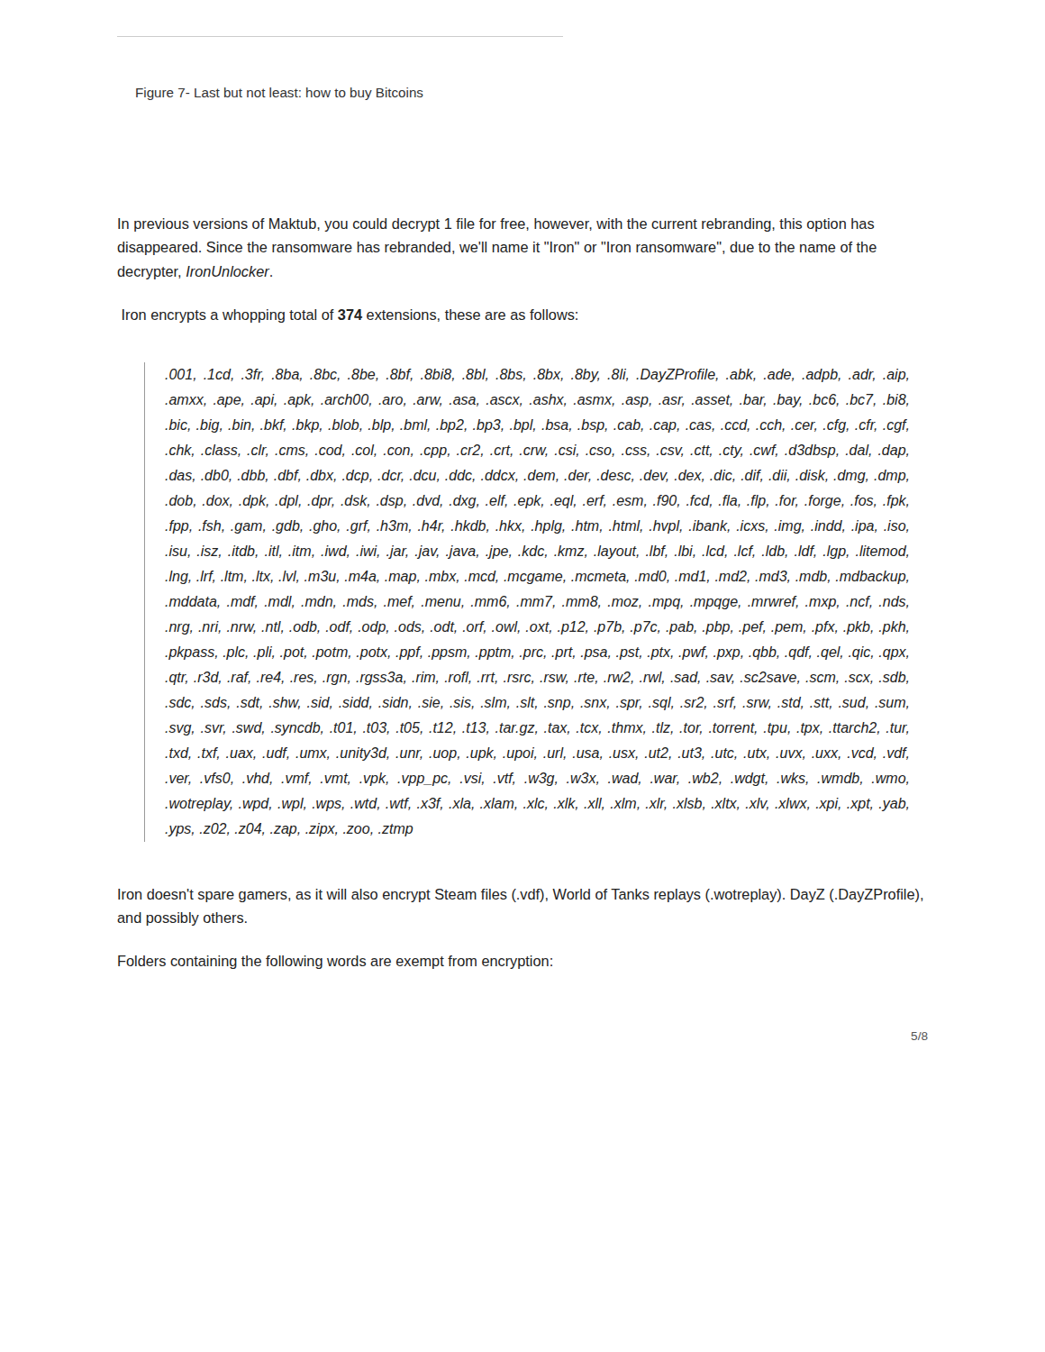Figure 7- Last but not least: how to buy Bitcoins
In previous versions of Maktub, you could decrypt 1 file for free, however, with the current rebranding, this option has disappeared. Since the ransomware has rebranded, we'll name it "Iron" or "Iron ransomware", due to the name of the decrypter, IronUnlocker.
Iron encrypts a whopping total of 374 extensions, these are as follows:
.001, .1cd, .3fr, .8ba, .8bc, .8be, .8bf, .8bi8, .8bl, .8bs, .8bx, .8by, .8li, .DayZProfile, .abk, .ade, .adpb, .adr, .aip, .amxx, .ape, .api, .apk, .arch00, .aro, .arw, .asa, .ascx, .ashx, .asmx, .asp, .asr, .asset, .bar, .bay, .bc6, .bc7, .bi8, .bic, .big, .bin, .bkf, .bkp, .blob, .blp, .bml, .bp2, .bp3, .bpl, .bsa, .bsp, .cab, .cap, .cas, .ccd, .cch, .cer, .cfg, .cfr, .cgf, .chk, .class, .clr, .cms, .cod, .col, .con, .cpp, .cr2, .crt, .crw, .csi, .cso, .css, .csv, .ctt, .cty, .cwf, .d3dbsp, .dal, .dap, .das, .db0, .dbb, .dbf, .dbx, .dcp, .dcr, .dcu, .ddc, .ddcx, .dem, .der, .desc, .dev, .dex, .dic, .dif, .dii, .disk, .dmg, .dmp, .dob, .dox, .dpk, .dpl, .dpr, .dsk, .dsp, .dvd, .dxg, .elf, .epk, .eql, .erf, .esm, .f90, .fcd, .fla, .flp, .for, .forge, .fos, .fpk, .fpp, .fsh, .gam, .gdb, .gho, .grf, .h3m, .h4r, .hkdb, .hkx, .hplg, .htm, .html, .hvpl, .ibank, .icxs, .img, .indd, .ipa, .iso, .isu, .isz, .itdb, .itl, .itm, .iwd, .iwi, .jar, .jav, .java, .jpe, .kdc, .kmz, .layout, .lbf, .lbi, .lcd, .lcf, .ldb, .ldf, .lgp, .litemod, .lng, .lrf, .ltm, .ltx, .lvl, .m3u, .m4a, .map, .mbx, .mcd, .mcgame, .mcmeta, .md0, .md1, .md2, .md3, .mdb, .mdbackup, .mddata, .mdf, .mdl, .mdn, .mds, .mef, .menu, .mm6, .mm7, .mm8, .moz, .mpq, .mpqge, .mrwref, .mxp, .ncf, .nds, .nrg, .nri, .nrw, .ntl, .odb, .odf, .odp, .ods, .odt, .orf, .owl, .oxt, .p12, .p7b, .p7c, .pab, .pbp, .pef, .pem, .pfx, .pkb, .pkh, .pkpass, .plc, .pli, .pot, .potm, .potx, .ppf, .ppsm, .pptm, .prc, .prt, .psa, .pst, .ptx, .pwf, .pxp, .qbb, .qdf, .qel, .qic, .qpx, .qtr, .r3d, .raf, .re4, .res, .rgn, .rgss3a, .rim, .rofl, .rrt, .rsrc, .rsw, .rte, .rw2, .rwl, .sad, .sav, .sc2save, .scm, .scx, .sdb, .sdc, .sds, .sdt, .shw, .sid, .sidd, .sidn, .sie, .sis, .slm, .slt, .snp, .snx, .spr, .sql, .sr2, .srf, .srw, .std, .stt, .sud, .sum, .svg, .svr, .swd, .syncdb, .t01, .t03, .t05, .t12, .t13, .tar.gz, .tax, .tcx, .thmx, .tlz, .tor, .torrent, .tpu, .tpx, .ttarch2, .tur, .txd, .txf, .uax, .udf, .umx, .unity3d, .unr, .uop, .upk, .upoi, .url, .usa, .usx, .ut2, .ut3, .utc, .utx, .uvx, .uxx, .vcd, .vdf, .ver, .vfs0, .vhd, .vmf, .vmt, .vpk, .vpp_pc, .vsi, .vtf, .w3g, .w3x, .wad, .war, .wb2, .wdgt, .wks, .wmdb, .wmo, .wotreplay, .wpd, .wpl, .wps, .wtd, .wtf, .x3f, .xla, .xlam, .xlc, .xlk, .xll, .xlm, .xlr, .xlsb, .xltx, .xlv, .xlwx, .xpi, .xpt, .yab, .yps, .z02, .z04, .zap, .zipx, .zoo, .ztmp
Iron doesn't spare gamers, as it will also encrypt Steam files (.vdf), World of Tanks replays (.wotreplay). DayZ (.DayZProfile), and possibly others.
Folders containing the following words are exempt from encryption:
5/8